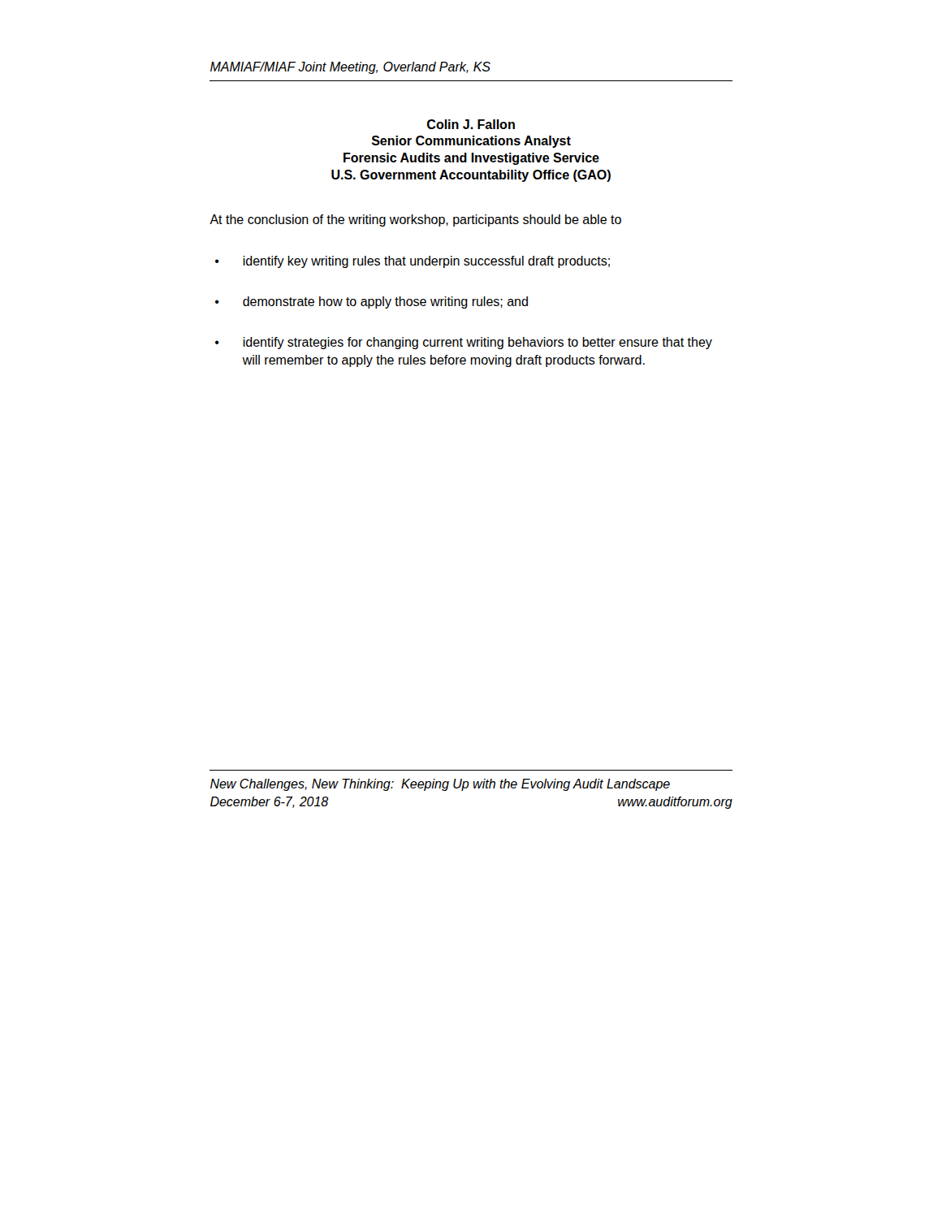MAMIAF/MIAF Joint Meeting, Overland Park, KS
Colin J. Fallon
Senior Communications Analyst
Forensic Audits and Investigative Service
U.S. Government Accountability Office (GAO)
At the conclusion of the writing workshop, participants should be able to
identify key writing rules that underpin successful draft products;
demonstrate how to apply those writing rules; and
identify strategies for changing current writing behaviors to better ensure that they will remember to apply the rules before moving draft products forward.
New Challenges, New Thinking: Keeping Up with the Evolving Audit Landscape
December 6-7, 2018 www.auditforum.org